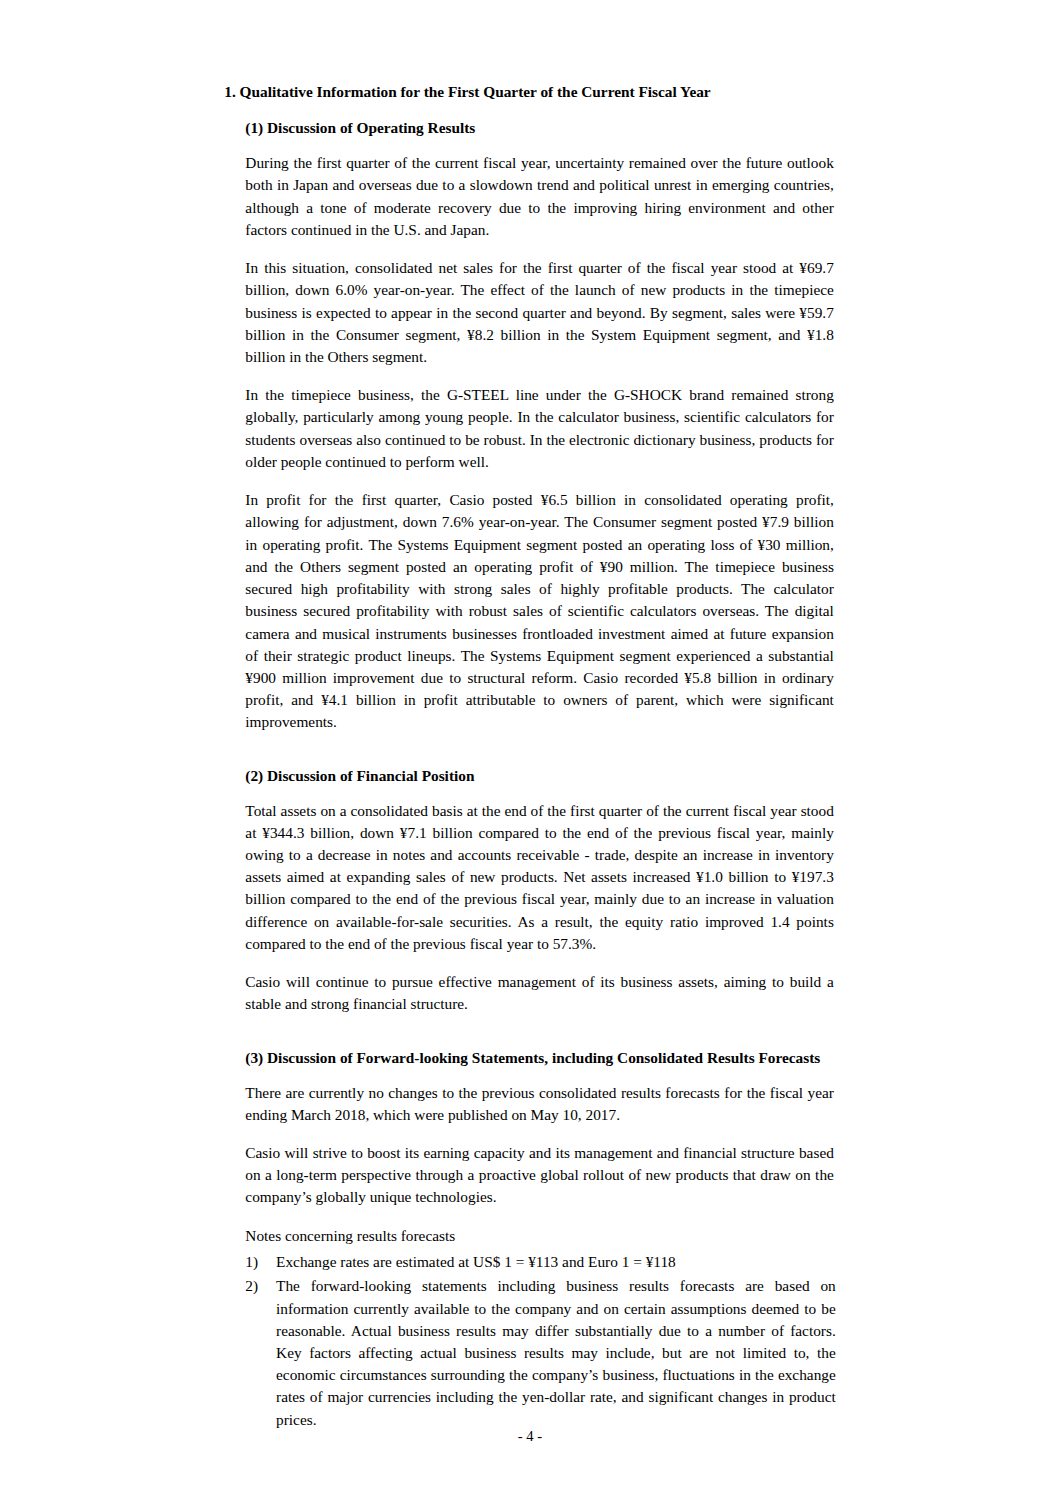1. Qualitative Information for the First Quarter of the Current Fiscal Year
(1) Discussion of Operating Results
During the first quarter of the current fiscal year, uncertainty remained over the future outlook both in Japan and overseas due to a slowdown trend and political unrest in emerging countries, although a tone of moderate recovery due to the improving hiring environment and other factors continued in the U.S. and Japan.
In this situation, consolidated net sales for the first quarter of the fiscal year stood at ¥69.7 billion, down 6.0% year-on-year. The effect of the launch of new products in the timepiece business is expected to appear in the second quarter and beyond. By segment, sales were ¥59.7 billion in the Consumer segment, ¥8.2 billion in the System Equipment segment, and ¥1.8 billion in the Others segment.
In the timepiece business, the G-STEEL line under the G-SHOCK brand remained strong globally, particularly among young people. In the calculator business, scientific calculators for students overseas also continued to be robust. In the electronic dictionary business, products for older people continued to perform well.
In profit for the first quarter, Casio posted ¥6.5 billion in consolidated operating profit, allowing for adjustment, down 7.6% year-on-year. The Consumer segment posted ¥7.9 billion in operating profit. The Systems Equipment segment posted an operating loss of ¥30 million, and the Others segment posted an operating profit of ¥90 million. The timepiece business secured high profitability with strong sales of highly profitable products. The calculator business secured profitability with robust sales of scientific calculators overseas. The digital camera and musical instruments businesses frontloaded investment aimed at future expansion of their strategic product lineups. The Systems Equipment segment experienced a substantial ¥900 million improvement due to structural reform. Casio recorded ¥5.8 billion in ordinary profit, and ¥4.1 billion in profit attributable to owners of parent, which were significant improvements.
(2) Discussion of Financial Position
Total assets on a consolidated basis at the end of the first quarter of the current fiscal year stood at ¥344.3 billion, down ¥7.1 billion compared to the end of the previous fiscal year, mainly owing to a decrease in notes and accounts receivable - trade, despite an increase in inventory assets aimed at expanding sales of new products. Net assets increased ¥1.0 billion to ¥197.3 billion compared to the end of the previous fiscal year, mainly due to an increase in valuation difference on available-for-sale securities. As a result, the equity ratio improved 1.4 points compared to the end of the previous fiscal year to 57.3%.
Casio will continue to pursue effective management of its business assets, aiming to build a stable and strong financial structure.
(3) Discussion of Forward-looking Statements, including Consolidated Results Forecasts
There are currently no changes to the previous consolidated results forecasts for the fiscal year ending March 2018, which were published on May 10, 2017.
Casio will strive to boost its earning capacity and its management and financial structure based on a long-term perspective through a proactive global rollout of new products that draw on the company’s globally unique technologies.
Notes concerning results forecasts
Exchange rates are estimated at US$ 1 = ¥113 and Euro 1 = ¥118
The forward-looking statements including business results forecasts are based on information currently available to the company and on certain assumptions deemed to be reasonable. Actual business results may differ substantially due to a number of factors. Key factors affecting actual business results may include, but are not limited to, the economic circumstances surrounding the company’s business, fluctuations in the exchange rates of major currencies including the yen-dollar rate, and significant changes in product prices.
- 4 -